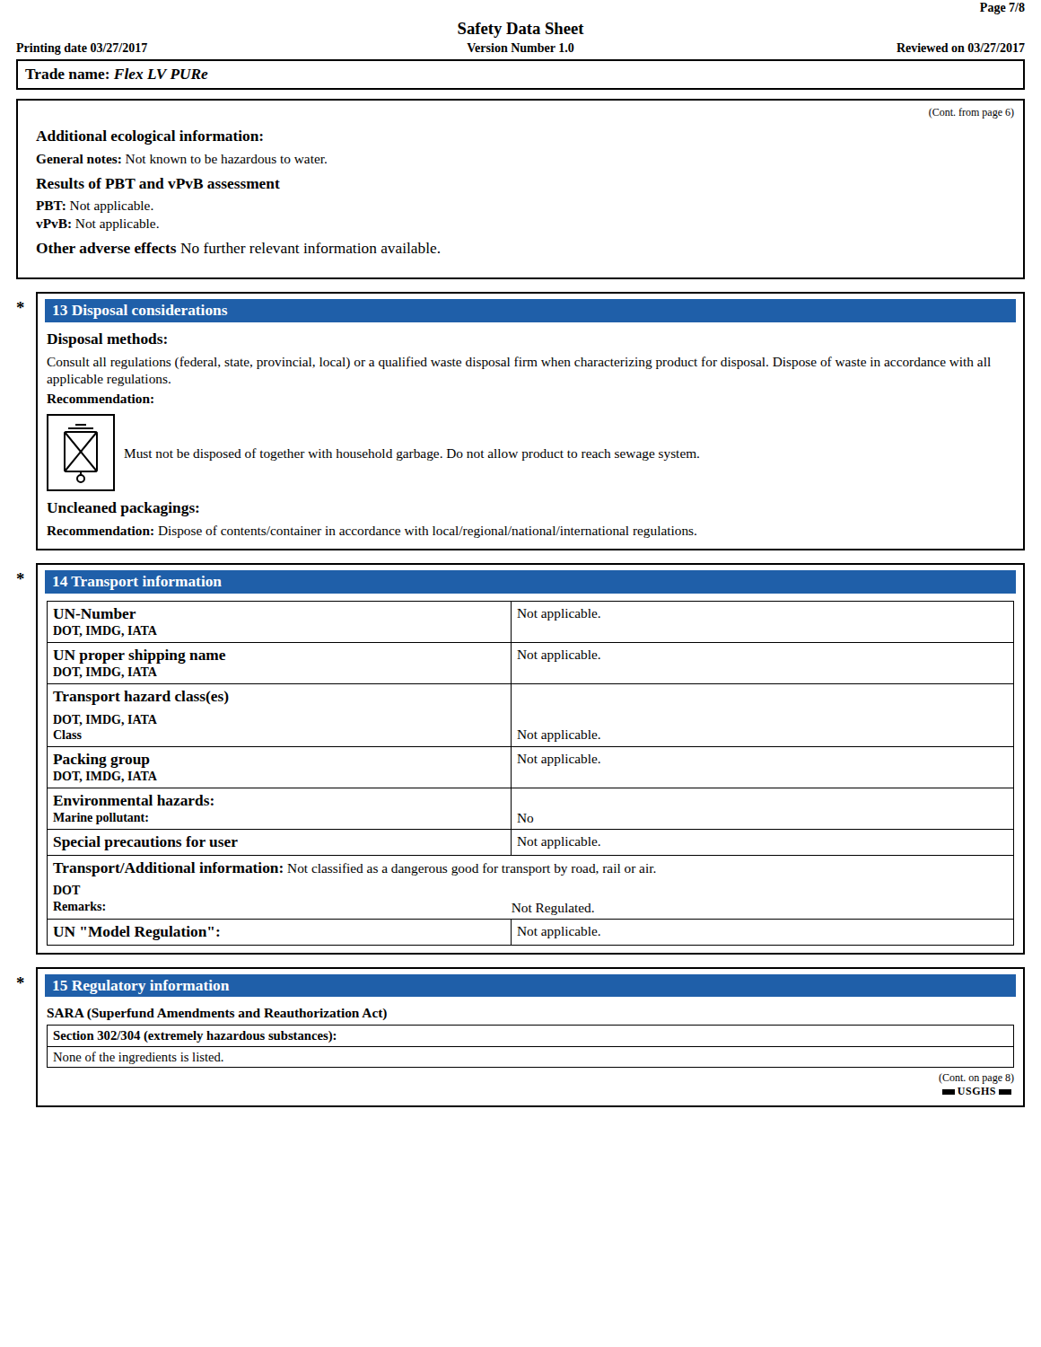Page 7/8
Safety Data Sheet
Printing date 03/27/2017
Version Number 1.0
Reviewed on 03/27/2017
Trade name: Flex LV PURe
(Cont. from page 6)
Additional ecological information:
General notes: Not known to be hazardous to water.
Results of PBT and vPvB assessment
PBT: Not applicable.
vPvB: Not applicable.
Other adverse effects No further relevant information available.
*
13 Disposal considerations
Disposal methods:
Consult all regulations (federal, state, provincial, local) or a qualified waste disposal firm when characterizing product for disposal. Dispose of waste in accordance with all applicable regulations.
Recommendation:
Must not be disposed of together with household garbage. Do not allow product to reach sewage system.
Uncleaned packagings:
Recommendation: Dispose of contents/container in accordance with local/regional/national/international regulations.
*
14 Transport information
| UN-Number DOT, IMDG, IATA | Not applicable. |
| UN proper shipping name DOT, IMDG, IATA | Not applicable. |
| Transport hazard class(es) DOT, IMDG, IATA Class | Not applicable. |
| Packing group DOT, IMDG, IATA | Not applicable. |
| Environmental hazards: Marine pollutant: | No |
| Special precautions for user | Not applicable. |
| Transport/Additional information: Not classified as a dangerous good for transport by road, rail or air. DOT / Remarks: / Not Regulated. / |
| UN "Model Regulation": | Not applicable. |
*
15 Regulatory information
SARA (Superfund Amendments and Reauthorization Act)
| Section 302/304 (extremely hazardous substances): |
| None of the ingredients is listed. |
(Cont. on page 8)
USGHS